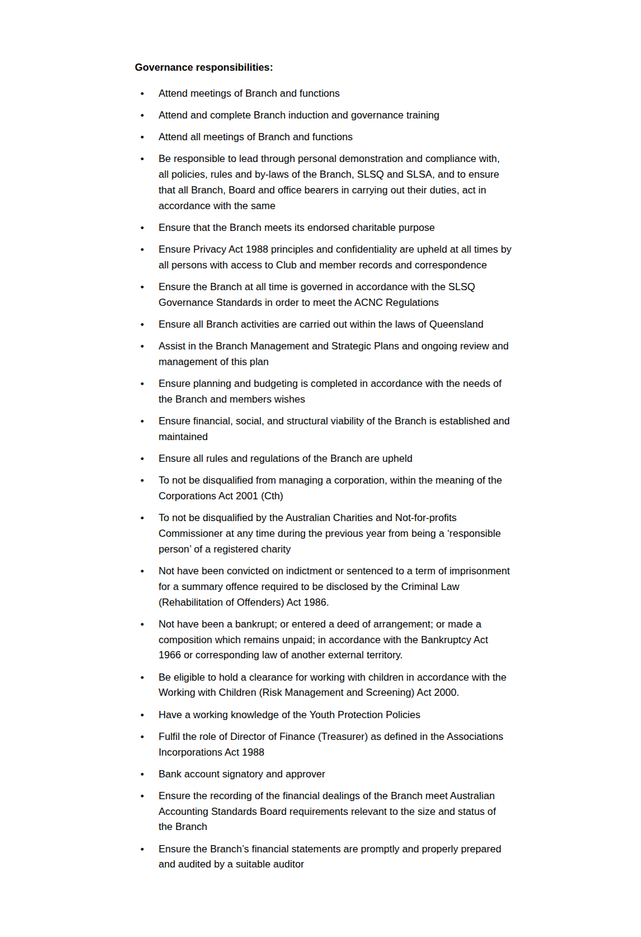Governance responsibilities:
Attend meetings of Branch and functions
Attend and complete Branch induction and governance training
Attend all meetings of Branch and functions
Be responsible to lead through personal demonstration and compliance with, all policies, rules and by-laws of the Branch, SLSQ and SLSA, and to ensure that all Branch, Board and office bearers in carrying out their duties, act in accordance with the same
Ensure that the Branch meets its endorsed charitable purpose
Ensure Privacy Act 1988 principles and confidentiality are upheld at all times by all persons with access to Club and member records and correspondence
Ensure the Branch at all time is governed in accordance with the SLSQ Governance Standards in order to meet the ACNC Regulations
Ensure all Branch activities are carried out within the laws of Queensland
Assist in the Branch Management and Strategic Plans and ongoing review and management of this plan
Ensure planning and budgeting is completed in accordance with the needs of the Branch and members wishes
Ensure financial, social, and structural viability of the Branch is established and maintained
Ensure all rules and regulations of the Branch are upheld
To not be disqualified from managing a corporation, within the meaning of the Corporations Act 2001 (Cth)
To not be disqualified by the Australian Charities and Not-for-profits Commissioner at any time during the previous year from being a ‘responsible person’ of a registered charity
Not have been convicted on indictment or sentenced to a term of imprisonment for a summary offence required to be disclosed by the Criminal Law (Rehabilitation of Offenders) Act 1986.
Not have been a bankrupt; or entered a deed of arrangement; or made a composition which remains unpaid; in accordance with the Bankruptcy Act 1966 or corresponding law of another external territory.
Be eligible to hold a clearance for working with children in accordance with the Working with Children (Risk Management and Screening) Act 2000.
Have a working knowledge of the Youth Protection Policies
Fulfil the role of Director of Finance (Treasurer) as defined in the Associations Incorporations Act 1988
Bank account signatory and approver
Ensure the recording of the financial dealings of the Branch meet Australian Accounting Standards Board requirements relevant to the size and status of the Branch
Ensure the Branch’s financial statements are promptly and properly prepared and audited by a suitable auditor